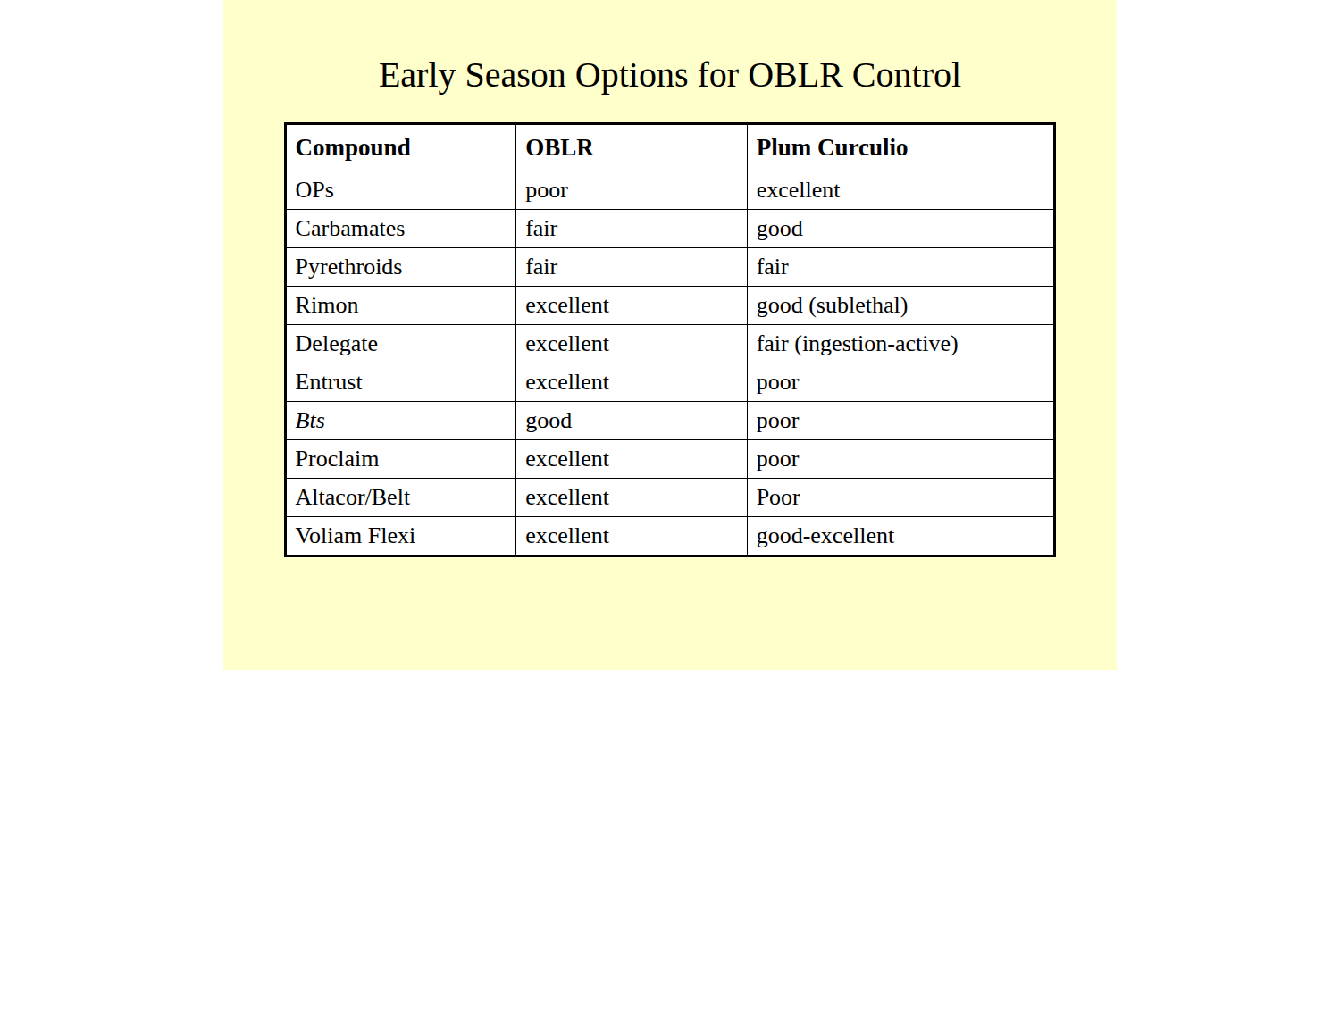Early Season Options for OBLR Control
| Compound | OBLR | Plum Curculio |
| --- | --- | --- |
| OPs | poor | excellent |
| Carbamates | fair | good |
| Pyrethroids | fair | fair |
| Rimon | excellent | good (sublethal) |
| Delegate | excellent | fair (ingestion-active) |
| Entrust | excellent | poor |
| Bts | good | poor |
| Proclaim | excellent | poor |
| Altacor/Belt | excellent | Poor |
| Voliam Flexi | excellent | good-excellent |